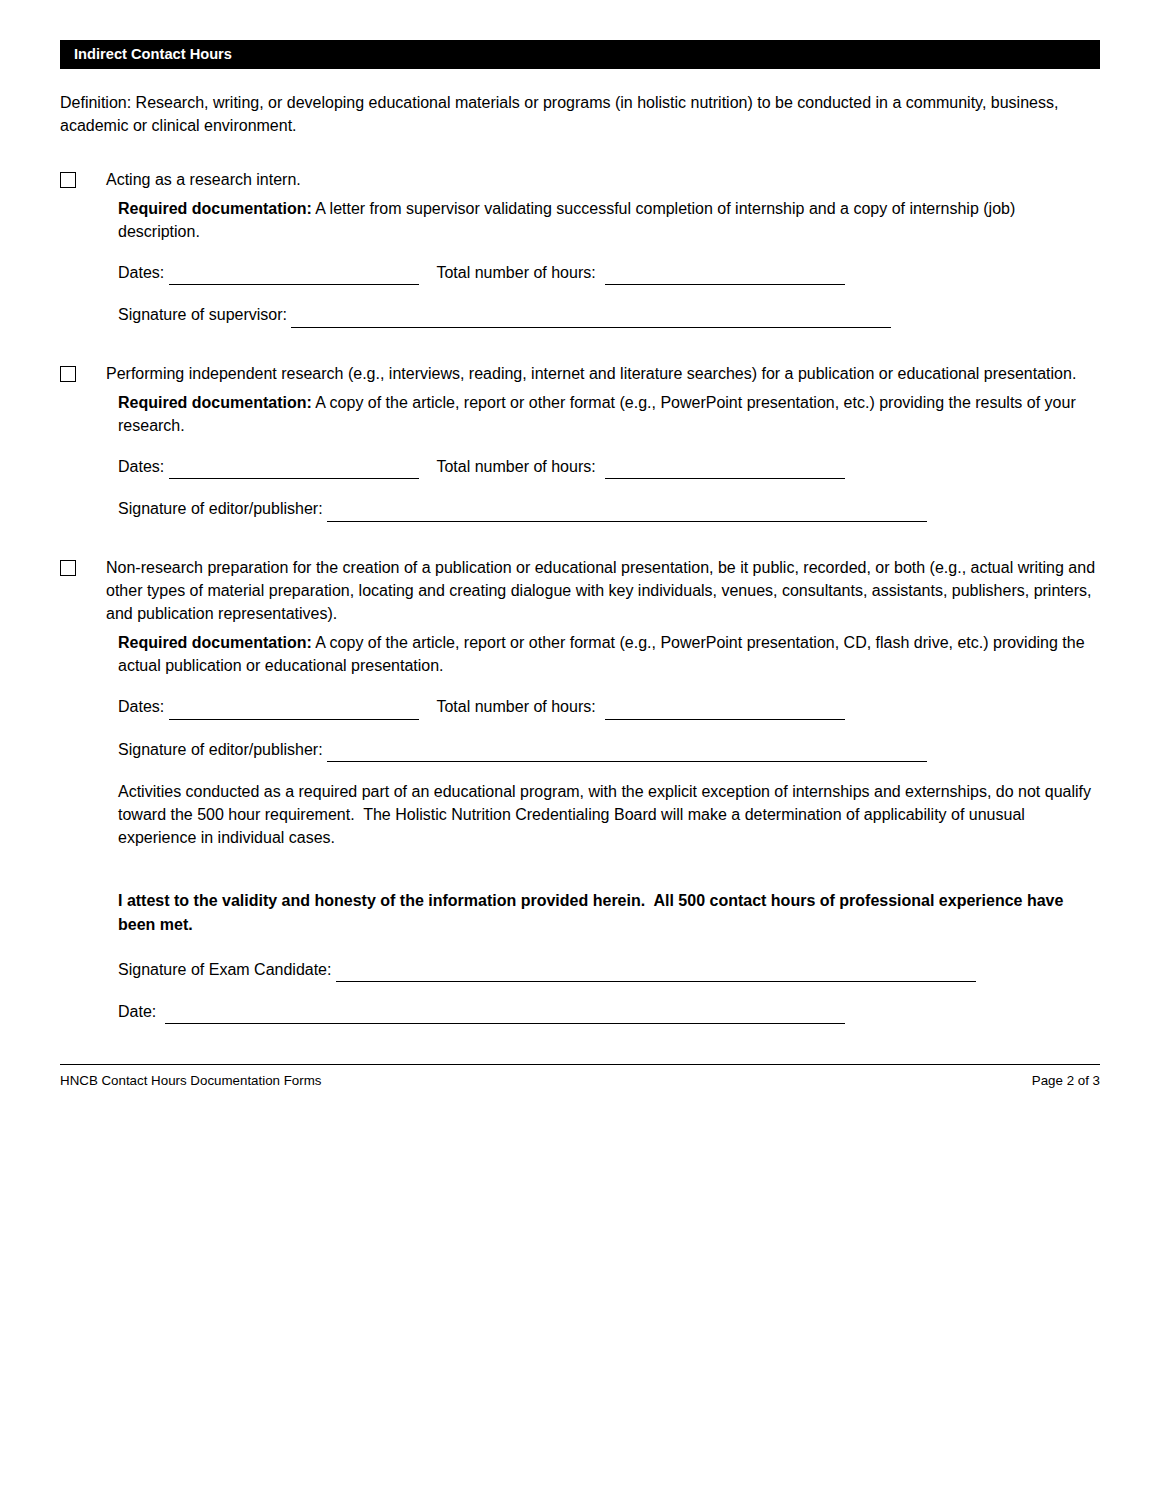Indirect Contact Hours
Definition: Research, writing, or developing educational materials or programs (in holistic nutrition) to be conducted in a community, business, academic or clinical environment.
Acting as a research intern.
Required documentation: A letter from supervisor validating successful completion of internship and a copy of internship (job) description.
Dates: Total number of hours:
Signature of supervisor:
Performing independent research (e.g., interviews, reading, internet and literature searches) for a publication or educational presentation.
Required documentation: A copy of the article, report or other format (e.g., PowerPoint presentation, etc.) providing the results of your research.
Dates: Total number of hours:
Signature of editor/publisher:
Non-research preparation for the creation of a publication or educational presentation, be it public, recorded, or both (e.g., actual writing and other types of material preparation, locating and creating dialogue with key individuals, venues, consultants, assistants, publishers, printers, and publication representatives).
Required documentation: A copy of the article, report or other format (e.g., PowerPoint presentation, CD, flash drive, etc.) providing the actual publication or educational presentation.
Dates: Total number of hours:
Signature of editor/publisher:
Activities conducted as a required part of an educational program, with the explicit exception of internships and externships, do not qualify toward the 500 hour requirement. The Holistic Nutrition Credentialing Board will make a determination of applicability of unusual experience in individual cases.
I attest to the validity and honesty of the information provided herein. All 500 contact hours of professional experience have been met.
Signature of Exam Candidate:
Date:
HNCB Contact Hours Documentation Forms Page 2 of 3